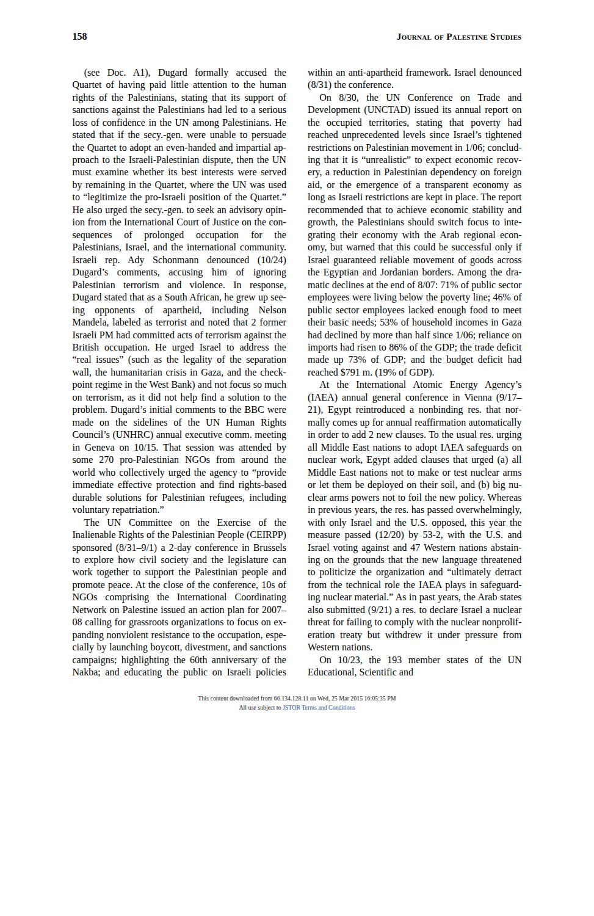158 Journal of Palestine Studies
(see Doc. A1), Dugard formally accused the Quartet of having paid little attention to the human rights of the Palestinians, stating that its support of sanctions against the Palestinians had led to a serious loss of confidence in the UN among Palestinians. He stated that if the secy.-gen. were unable to persuade the Quartet to adopt an even-handed and impartial approach to the Israeli-Palestinian dispute, then the UN must examine whether its best interests were served by remaining in the Quartet, where the UN was used to “legitimize the pro-Israeli position of the Quartet.” He also urged the secy.-gen. to seek an advisory opinion from the International Court of Justice on the consequences of prolonged occupation for the Palestinians, Israel, and the international community. Israeli rep. Ady Schonmann denounced (10/24) Dugard’s comments, accusing him of ignoring Palestinian terrorism and violence. In response, Dugard stated that as a South African, he grew up seeing opponents of apartheid, including Nelson Mandela, labeled as terrorist and noted that 2 former Israeli PM had committed acts of terrorism against the British occupation. He urged Israel to address the “real issues” (such as the legality of the separation wall, the humanitarian crisis in Gaza, and the checkpoint regime in the West Bank) and not focus so much on terrorism, as it did not help find a solution to the problem. Dugard’s initial comments to the BBC were made on the sidelines of the UN Human Rights Council’s (UNHRC) annual executive comm. meeting in Geneva on 10/15. That session was attended by some 270 pro-Palestinian NGOs from around the world who collectively urged the agency to “provide immediate effective protection and find rights-based durable solutions for Palestinian refugees, including voluntary repatriation.”
The UN Committee on the Exercise of the Inalienable Rights of the Palestinian People (CEIRPP) sponsored (8/31–9/1) a 2-day conference in Brussels to explore how civil society and the legislature can work together to support the Palestinian people and promote peace. At the close of the conference, 10s of NGOs comprising the International Coordinating Network on Palestine issued an action plan for 2007–08 calling for grassroots organizations to focus on expanding nonviolent resistance to the occupation, especially by launching boycott, divestment, and sanctions campaigns; highlighting the 60th anniversary of the Nakba; and educating the public on Israeli policies within an anti-apartheid framework. Israel denounced (8/31) the conference.
On 8/30, the UN Conference on Trade and Development (UNCTAD) issued its annual report on the occupied territories, stating that poverty had reached unprecedented levels since Israel’s tightened restrictions on Palestinian movement in 1/06; concluding that it is “unrealistic” to expect economic recovery, a reduction in Palestinian dependency on foreign aid, or the emergence of a transparent economy as long as Israeli restrictions are kept in place. The report recommended that to achieve economic stability and growth, the Palestinians should switch focus to integrating their economy with the Arab regional economy, but warned that this could be successful only if Israel guaranteed reliable movement of goods across the Egyptian and Jordanian borders. Among the dramatic declines at the end of 8/07: 71% of public sector employees were living below the poverty line; 46% of public sector employees lacked enough food to meet their basic needs; 53% of household incomes in Gaza had declined by more than half since 1/06; reliance on imports had risen to 86% of the GDP; the trade deficit made up 73% of GDP; and the budget deficit had reached $791 m. (19% of GDP).
At the International Atomic Energy Agency’s (IAEA) annual general conference in Vienna (9/17–21), Egypt reintroduced a nonbinding res. that normally comes up for annual reaffirmation automatically in order to add 2 new clauses. To the usual res. urging all Middle East nations to adopt IAEA safeguards on nuclear work, Egypt added clauses that urged (a) all Middle East nations not to make or test nuclear arms or let them be deployed on their soil, and (b) big nuclear arms powers not to foil the new policy. Whereas in previous years, the res. has passed overwhelmingly, with only Israel and the U.S. opposed, this year the measure passed (12/20) by 53-2, with the U.S. and Israel voting against and 47 Western nations abstaining on the grounds that the new language threatened to politicize the organization and “ultimately detract from the technical role the IAEA plays in safeguarding nuclear material.” As in past years, the Arab states also submitted (9/21) a res. to declare Israel a nuclear threat for failing to comply with the nuclear nonproliferation treaty but withdrew it under pressure from Western nations.
On 10/23, the 193 member states of the UN Educational, Scientific and
This content downloaded from 66.134.128.11 on Wed, 25 Mar 2015 16:05:35 PM
All use subject to JSTOR Terms and Conditions